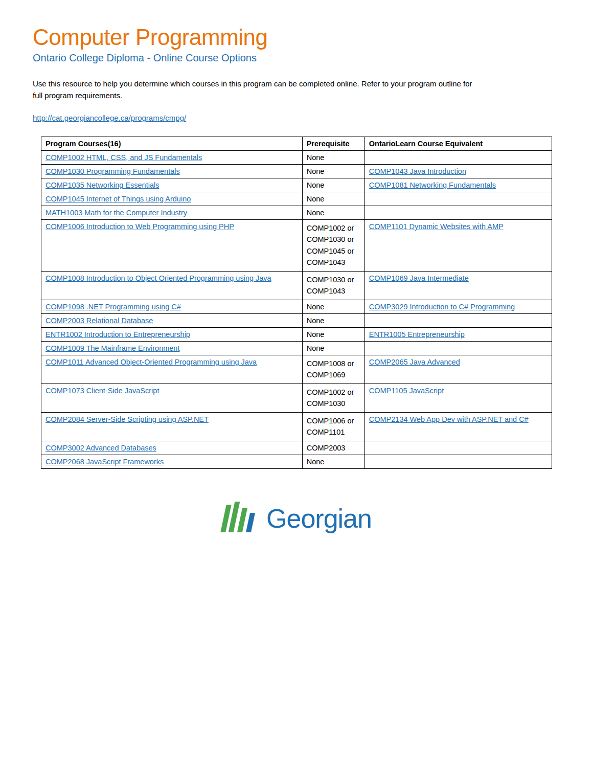Computer Programming
Ontario College Diploma - Online Course Options
Use this resource to help you determine which courses in this program can be completed online. Refer to your program outline for full program requirements.
http://cat.georgiancollege.ca/programs/cmpg/
| Program Courses(16) | Prerequisite | OntarioLearn Course Equivalent |
| --- | --- | --- |
| COMP1002 HTML, CSS, and JS Fundamentals | None | |
| COMP1030 Programming Fundamentals | None | COMP1043 Java Introduction |
| COMP1035 Networking Essentials | None | COMP1081 Networking Fundamentals |
| COMP1045 Internet of Things using Arduino | None | |
| MATH1003 Math for the Computer Industry | None | |
| COMP1006 Introduction to Web Programming using PHP | COMP1002 or COMP1030 or COMP1045 or COMP1043 | COMP1101 Dynamic Websites with AMP |
| COMP1008 Introduction to Object Oriented Programming using Java | COMP1030 or COMP1043 | COMP1069 Java Intermediate |
| COMP1098 .NET Programming using C# | None | COMP3029 Introduction to C# Programming |
| COMP2003 Relational Database | None | |
| ENTR1002 Introduction to Entrepreneurship | None | ENTR1005 Entrepreneurship |
| COMP1009 The Mainframe Environment | None | |
| COMP1011 Advanced Object-Oriented Programming using Java | COMP1008 or COMP1069 | COMP2065 Java Advanced |
| COMP1073 Client-Side JavaScript | COMP1002 or COMP1030 | COMP1105 JavaScript |
| COMP2084 Server-Side Scripting using ASP.NET | COMP1006 or COMP1101 | COMP2134 Web App Dev with ASP.NET and C# |
| COMP3002 Advanced Databases | COMP2003 | |
| COMP2068 JavaScript Frameworks | None | |
Georgian